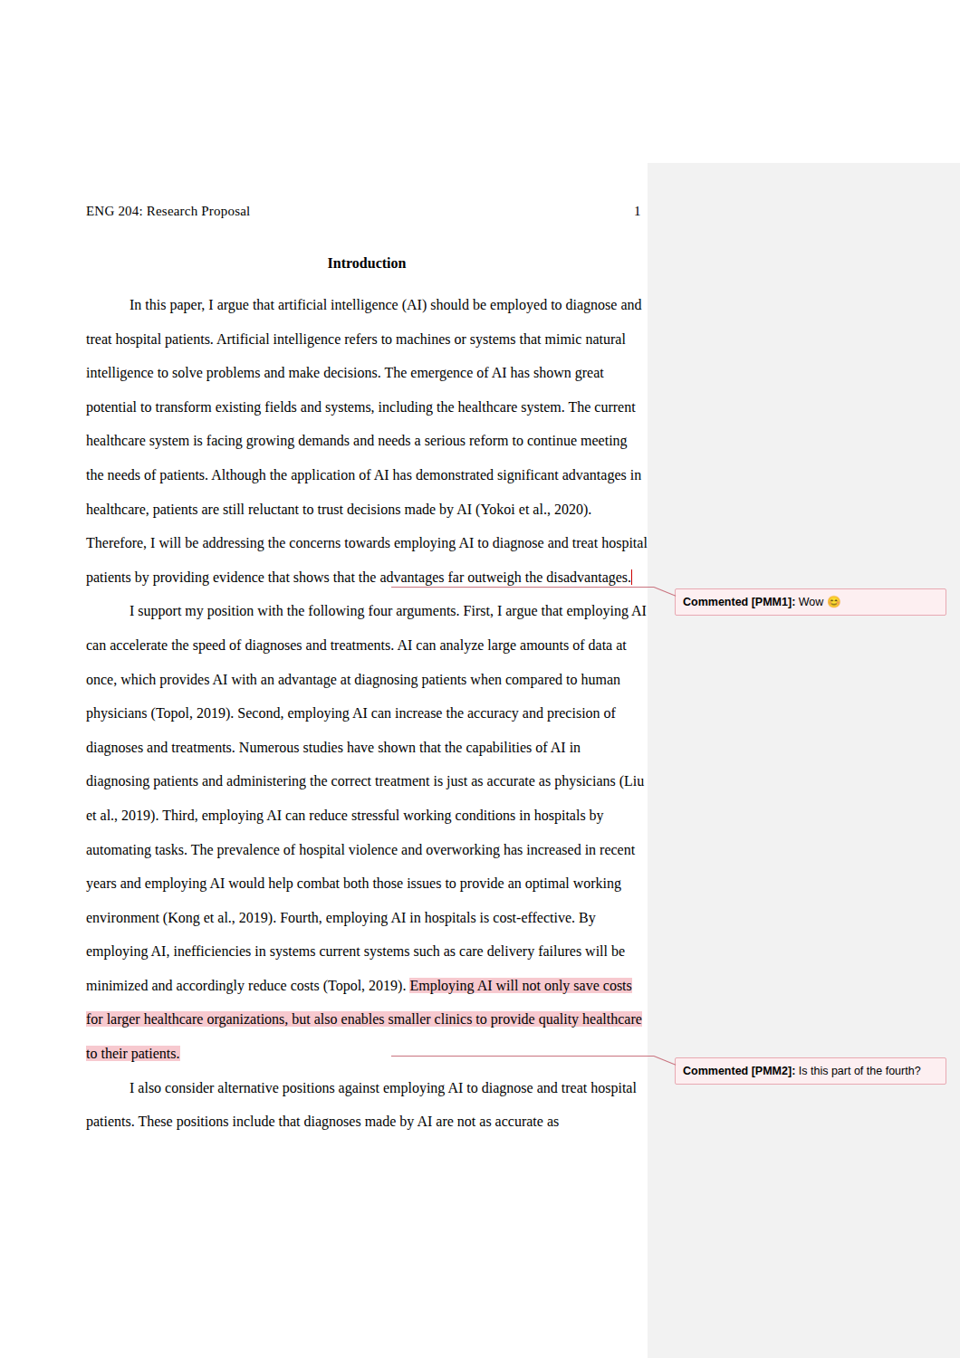ENG 204: Research Proposal 1
Introduction
In this paper, I argue that artificial intelligence (AI) should be employed to diagnose and treat hospital patients. Artificial intelligence refers to machines or systems that mimic natural intelligence to solve problems and make decisions. The emergence of AI has shown great potential to transform existing fields and systems, including the healthcare system. The current healthcare system is facing growing demands and needs a serious reform to continue meeting the needs of patients. Although the application of AI has demonstrated significant advantages in healthcare, patients are still reluctant to trust decisions made by AI (Yokoi et al., 2020). Therefore, I will be addressing the concerns towards employing AI to diagnose and treat hospital patients by providing evidence that shows that the advantages far outweigh the disadvantages.
I support my position with the following four arguments. First, I argue that employing AI can accelerate the speed of diagnoses and treatments. AI can analyze large amounts of data at once, which provides AI with an advantage at diagnosing patients when compared to human physicians (Topol, 2019). Second, employing AI can increase the accuracy and precision of diagnoses and treatments. Numerous studies have shown that the capabilities of AI in diagnosing patients and administering the correct treatment is just as accurate as physicians (Liu et al., 2019). Third, employing AI can reduce stressful working conditions in hospitals by automating tasks. The prevalence of hospital violence and overworking has increased in recent years and employing AI would help combat both those issues to provide an optimal working environment (Kong et al., 2019). Fourth, employing AI in hospitals is cost-effective. By employing AI, inefficiencies in systems current systems such as care delivery failures will be minimized and accordingly reduce costs (Topol, 2019). Employing AI will not only save costs for larger healthcare organizations, but also enables smaller clinics to provide quality healthcare to their patients.
I also consider alternative positions against employing AI to diagnose and treat hospital patients. These positions include that diagnoses made by AI are not as accurate as
Commented [PMM1]: Wow 😊
Commented [PMM2]: Is this part of the fourth?